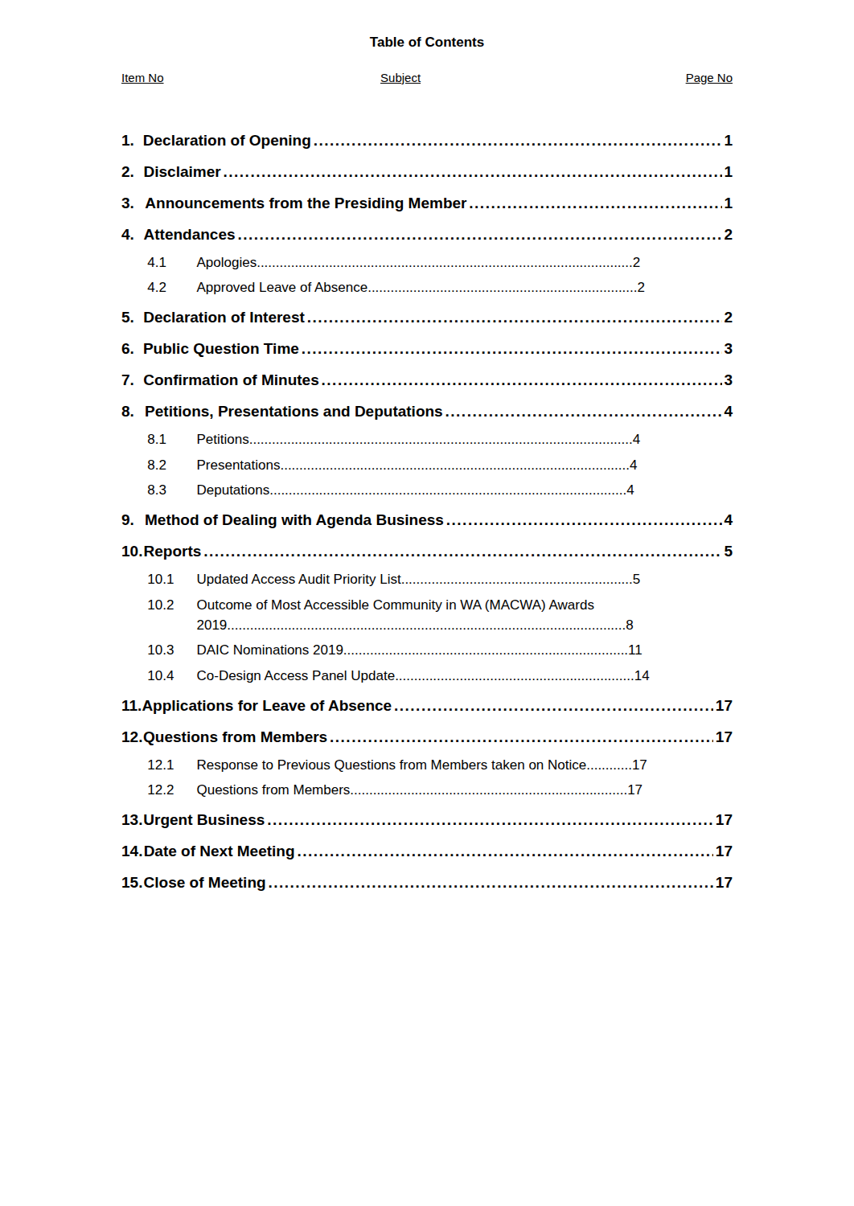Table of Contents
Item No Subject Page No
Declaration of Opening ..................................................................................... 1
Disclaimer ..................................................................................................... 1
Announcements from the Presiding Member ................................................ 1
Attendances .................................................................................................. 2
4.1 Apologies ................................................................................................... 2
4.2 Approved Leave of Absence ....................................................................... 2
Declaration of Interest ..................................................................................... 2
Public Question Time ....................................................................................... 3
Confirmation of Minutes .................................................................................. 3
Petitions, Presentations and Deputations ..................................................... 4
8.1 Petitions ..................................................................................................... 4
8.2 Presentations ............................................................................................ 4
8.3 Deputations .............................................................................................. 4
Method of Dealing with Agenda Business ..................................................... 4
Reports ......................................................................................................... 5
10.1 Updated Access Audit Priority List ............................................................. 5
10.2 Outcome of Most Accessible Community in WA (MACWA) Awards
2019 ......................................................................................................... 8
10.3 DAIC Nominations 2019 ........................................................................... 11
10.4 Co-Design Access Panel Update ............................................................... 14
Applications for Leave of Absence ....................................................................... 17
Questions from Members ............................................................................... 17
12.1 Response to Previous Questions from Members taken on Notice ............ 17
12.2 Questions from Members ......................................................................... 17
Urgent Business ........................................................................................... 17
Date of Next Meeting .................................................................................... 17
Close of Meeting .......................................................................................... 17